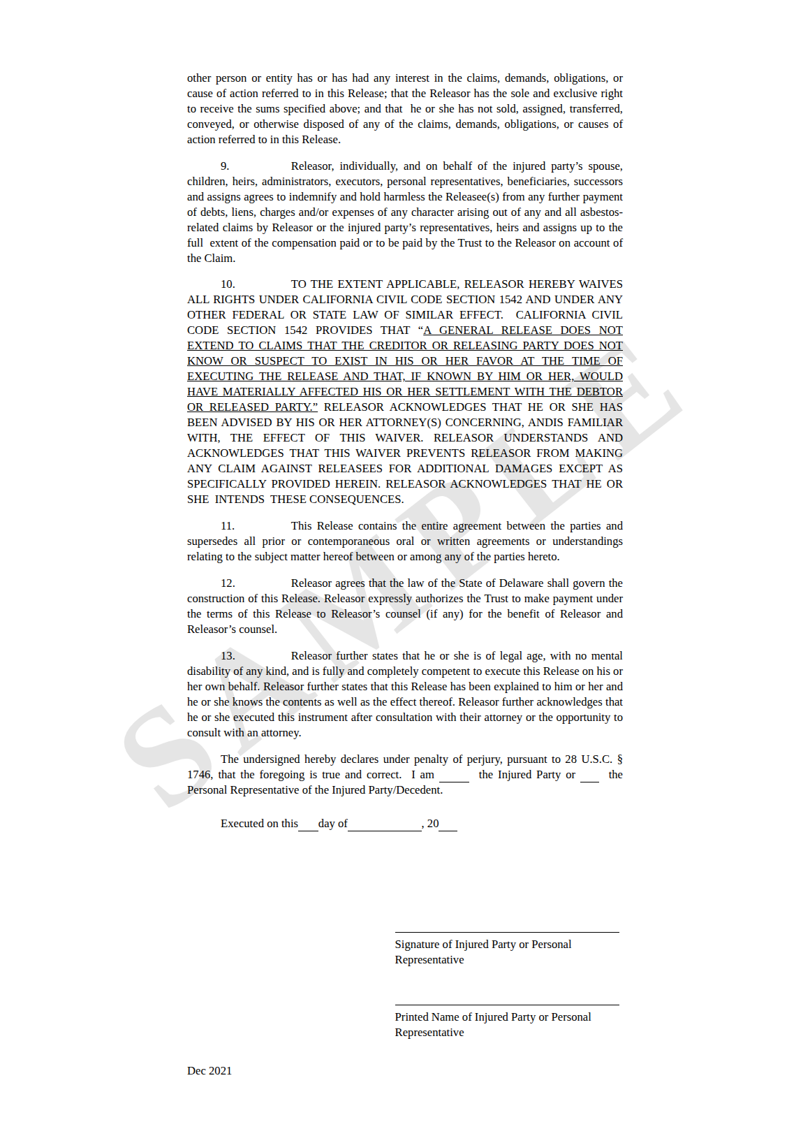SAMPLE
other person or entity has or has had any interest in the claims, demands, obligations, or cause of action referred to in this Release; that the Releasor has the sole and exclusive right to receive the sums specified above; and that he or she has not sold, assigned, transferred, conveyed, or otherwise disposed of any of the claims, demands, obligations, or causes of action referred to in this Release.
9. Releasor, individually, and on behalf of the injured party’s spouse, children, heirs, administrators, executors, personal representatives, beneficiaries, successors and assigns agrees to indemnify and hold harmless the Releasee(s) from any further payment of debts, liens, charges and/or expenses of any character arising out of any and all asbestos-related claims by Releasor or the injured party’s representatives, heirs and assigns up to the full extent of the compensation paid or to be paid by the Trust to the Releasor on account of the Claim.
10. TO THE EXTENT APPLICABLE, RELEASOR HEREBY WAIVES ALL RIGHTS UNDER CALIFORNIA CIVIL CODE SECTION 1542 AND UNDER ANY OTHER FEDERAL OR STATE LAW OF SIMILAR EFFECT. CALIFORNIA CIVIL CODE SECTION 1542 PROVIDES THAT “A GENERAL RELEASE DOES NOT EXTEND TO CLAIMS THAT THE CREDITOR OR RELEASING PARTY DOES NOT KNOW OR SUSPECT TO EXIST IN HIS OR HER FAVOR AT THE TIME OF EXECUTING THE RELEASE AND THAT, IF KNOWN BY HIM OR HER, WOULD HAVE MATERIALLY AFFECTED HIS OR HER SETTLEMENT WITH THE DEBTOR OR RELEASED PARTY.” RELEASOR ACKNOWLEDGES THAT HE OR SHE HAS BEEN ADVISED BY HIS OR HER ATTORNEY(S) CONCERNING, ANDIS FAMILIAR WITH, THE EFFECT OF THIS WAIVER. RELEASOR UNDERSTANDS AND ACKNOWLEDGES THAT THIS WAIVER PREVENTS RELEASOR FROM MAKING ANY CLAIM AGAINST RELEASEES FOR ADDITIONAL DAMAGES EXCEPT AS SPECIFICALLY PROVIDED HEREIN. RELEASOR ACKNOWLEDGES THAT HE OR SHE INTENDS THESE CONSEQUENCES.
11. This Release contains the entire agreement between the parties and supersedes all prior or contemporaneous oral or written agreements or understandings relating to the subject matter hereof between or among any of the parties hereto.
12. Releasor agrees that the law of the State of Delaware shall govern the construction of this Release. Releasor expressly authorizes the Trust to make payment under the terms of this Release to Releasor’s counsel (if any) for the benefit of Releasor and Releasor’s counsel.
13. Releasor further states that he or she is of legal age, with no mental disability of any kind, and is fully and completely competent to execute this Release on his or her own behalf. Releasor further states that this Release has been explained to him or her and he or she knows the contents as well as the effect thereof. Releasor further acknowledges that he or she executed this instrument after consultation with their attorney or the opportunity to consult with an attorney.
The undersigned hereby declares under penalty of perjury, pursuant to 28 U.S.C. § 1746, that the foregoing is true and correct. I am the Injured Party or the Personal Representative of the Injured Party/Decedent.
Executed on this day of , 20
Signature of Injured Party or Personal Representative
Printed Name of Injured Party or Personal Representative
Dec 2021